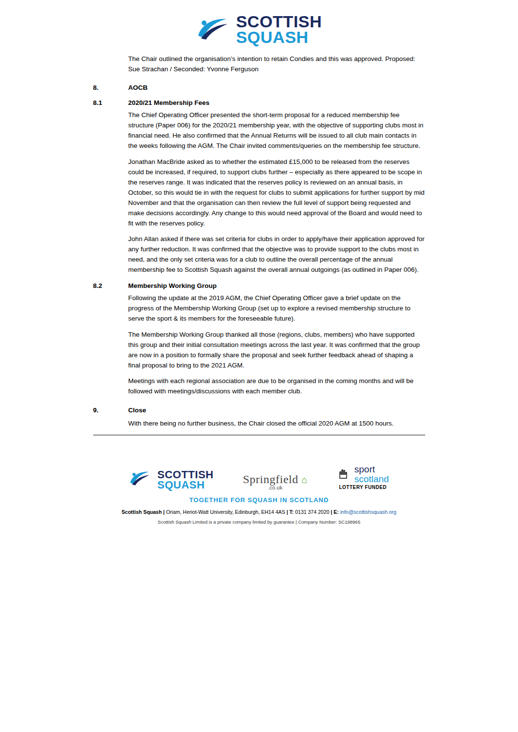SCOTTISH
SQUASH
The Chair outlined the organisation’s intention to retain Condies and this was approved. Proposed: Sue Strachan / Seconded: Yvonne Ferguson
8.
AOCB
8.1
2020/21 Membership Fees
The Chief Operating Officer presented the short-term proposal for a reduced membership fee structure (Paper 006) for the 2020/21 membership year, with the objective of supporting clubs most in financial need. He also confirmed that the Annual Returns will be issued to all club main contacts in the weeks following the AGM. The Chair invited comments/queries on the membership fee structure.
Jonathan MacBride asked as to whether the estimated £15,000 to be released from the reserves could be increased, if required, to support clubs further – especially as there appeared to be scope in the reserves range. It was indicated that the reserves policy is reviewed on an annual basis, in October, so this would tie in with the request for clubs to submit applications for further support by mid November and that the organisation can then review the full level of support being requested and make decisions accordingly. Any change to this would need approval of the Board and would need to fit with the reserves policy.
John Allan asked if there was set criteria for clubs in order to apply/have their application approved for any further reduction. It was confirmed that the objective was to provide support to the clubs most in need, and the only set criteria was for a club to outline the overall percentage of the annual membership fee to Scottish Squash against the overall annual outgoings (as outlined in Paper 006).
8.2
Membership Working Group
Following the update at the 2019 AGM, the Chief Operating Officer gave a brief update on the progress of the Membership Working Group (set up to explore a revised membership structure to serve the sport & its members for the foreseeable future).
The Membership Working Group thanked all those (regions, clubs, members) who have supported this group and their initial consultation meetings across the last year. It was confirmed that the group are now in a position to formally share the proposal and seek further feedback ahead of shaping a final proposal to bring to the 2021 AGM.
Meetings with each regional association are due to be organised in the coming months and will be followed with meetings/discussions with each member club.
9.
Close
With there being no further business, the Chair closed the official 2020 AGM at 1500 hours.
SCOTTISH
SQUASH
Springfield ⌂
.co.uk
sport
scotland
LOTTERY FUNDED
TOGETHER FOR SQUASH IN SCOTLAND
Scottish Squash | Oriam, Heriot-Watt University, Edinburgh, EH14 4AS | T: 0131 374 2020 | E: info@scottishsquash.org
Scottish Squash Limited is a private company limited by guarantee | Company Number: SC198965